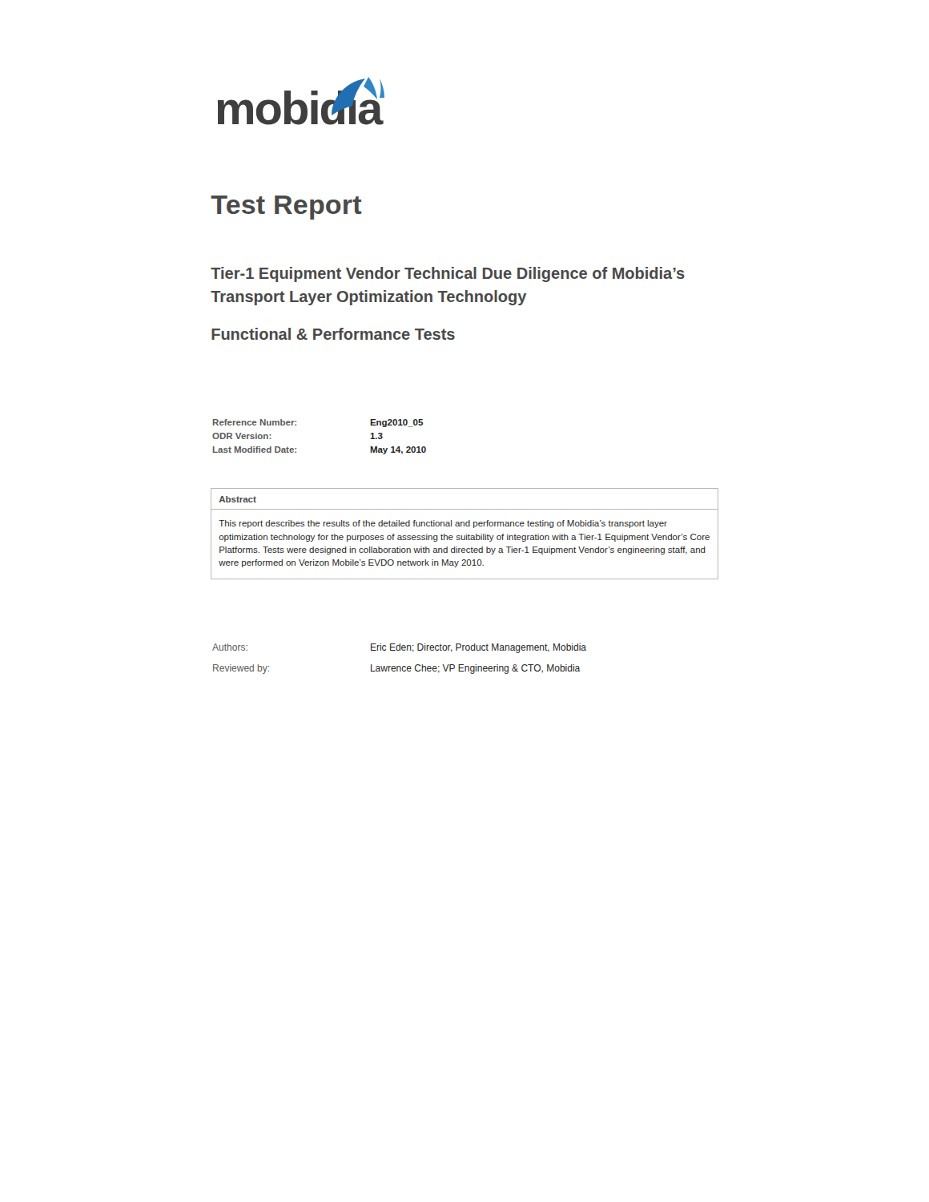mobidia
Test Report
Tier-1 Equipment Vendor Technical Due Diligence of Mobidia’s Transport Layer Optimization Technology
Functional & Performance Tests
| Reference Number: | Eng2010_05 |
| ODR Version: | 1.3 |
| Last Modified Date: | May 14, 2010 |
Abstract
This report describes the results of the detailed functional and performance testing of Mobidia’s transport layer optimization technology for the purposes of assessing the suitability of integration with a Tier-1 Equipment Vendor’s Core Platforms. Tests were designed in collaboration with and directed by a Tier-1 Equipment Vendor’s engineering staff, and were performed on Verizon Mobile’s EVDO network in May 2010.
| Authors: | Eric Eden; Director, Product Management, Mobidia |
| Reviewed by: | Lawrence Chee; VP Engineering & CTO, Mobidia |